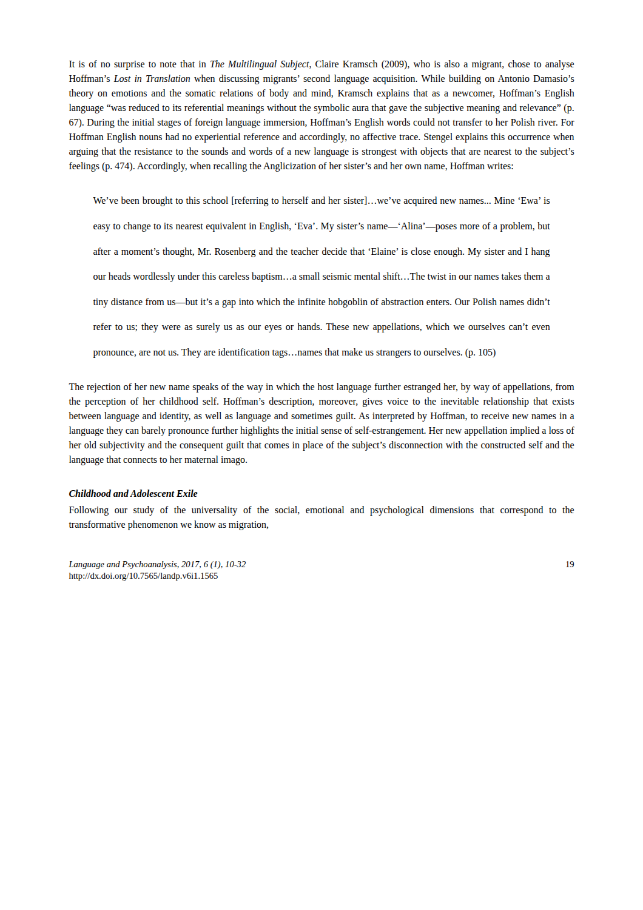It is of no surprise to note that in The Multilingual Subject, Claire Kramsch (2009), who is also a migrant, chose to analyse Hoffman’s Lost in Translation when discussing migrants’ second language acquisition. While building on Antonio Damasio’s theory on emotions and the somatic relations of body and mind, Kramsch explains that as a newcomer, Hoffman’s English language “was reduced to its referential meanings without the symbolic aura that gave the subjective meaning and relevance” (p. 67). During the initial stages of foreign language immersion, Hoffman’s English words could not transfer to her Polish river. For Hoffman English nouns had no experiential reference and accordingly, no affective trace. Stengel explains this occurrence when arguing that the resistance to the sounds and words of a new language is strongest with objects that are nearest to the subject’s feelings (p. 474). Accordingly, when recalling the Anglicization of her sister’s and her own name, Hoffman writes:
We’ve been brought to this school [referring to herself and her sister]…we’ve acquired new names... Mine ‘Ewa’ is easy to change to its nearest equivalent in English, ‘Eva’. My sister’s name—‘Alina’—poses more of a problem, but after a moment’s thought, Mr. Rosenberg and the teacher decide that ‘Elaine’ is close enough. My sister and I hang our heads wordlessly under this careless baptism…a small seismic mental shift…The twist in our names takes them a tiny distance from us—but it’s a gap into which the infinite hobgoblin of abstraction enters. Our Polish names didn’t refer to us; they were as surely us as our eyes or hands. These new appellations, which we ourselves can’t even pronounce, are not us. They are identification tags…names that make us strangers to ourselves. (p. 105)
The rejection of her new name speaks of the way in which the host language further estranged her, by way of appellations, from the perception of her childhood self. Hoffman’s description, moreover, gives voice to the inevitable relationship that exists between language and identity, as well as language and sometimes guilt. As interpreted by Hoffman, to receive new names in a language they can barely pronounce further highlights the initial sense of self-estrangement. Her new appellation implied a loss of her old subjectivity and the consequent guilt that comes in place of the subject’s disconnection with the constructed self and the language that connects to her maternal imago.
Childhood and Adolescent Exile
Following our study of the universality of the social, emotional and psychological dimensions that correspond to the transformative phenomenon we know as migration,
19 Language and Psychoanalysis, 2017, 6 (1), 10-32
http://dx.doi.org/10.7565/landp.v6i1.1565